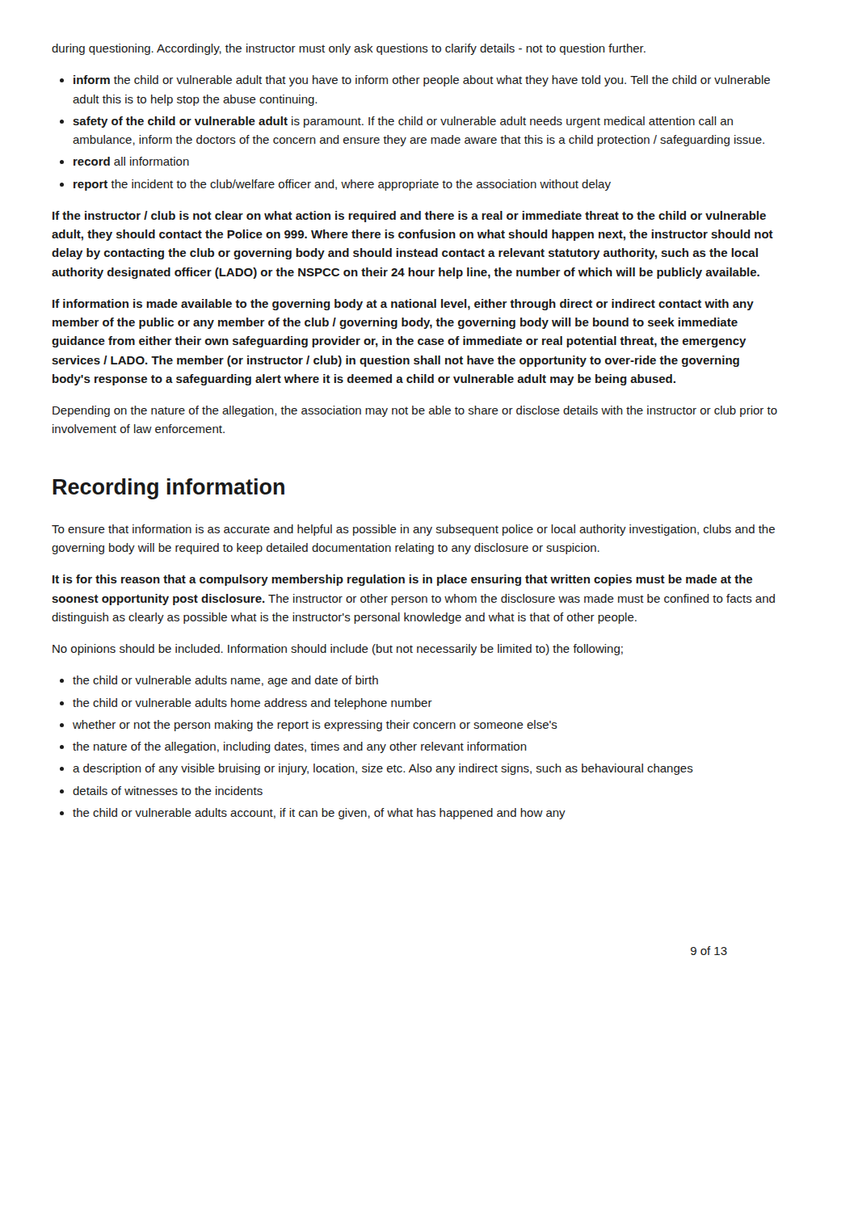during questioning. Accordingly, the instructor must only ask questions to clarify details - not to question further.
inform the child or vulnerable adult that you have to inform other people about what they have told you. Tell the child or vulnerable adult this is to help stop the abuse continuing.
safety of the child or vulnerable adult is paramount. If the child or vulnerable adult needs urgent medical attention call an ambulance, inform the doctors of the concern and ensure they are made aware that this is a child protection / safeguarding issue.
record all information
report the incident to the club/welfare officer and, where appropriate to the association without delay
If the instructor / club is not clear on what action is required and there is a real or immediate threat to the child or vulnerable adult, they should contact the Police on 999. Where there is confusion on what should happen next, the instructor should not delay by contacting the club or governing body and should instead contact a relevant statutory authority, such as the local authority designated officer (LADO) or the NSPCC on their 24 hour help line, the number of which will be publicly available.
If information is made available to the governing body at a national level, either through direct or indirect contact with any member of the public or any member of the club / governing body, the governing body will be bound to seek immediate guidance from either their own safeguarding provider or, in the case of immediate or real potential threat, the emergency services / LADO. The member (or instructor / club) in question shall not have the opportunity to over-ride the governing body's response to a safeguarding alert where it is deemed a child or vulnerable adult may be being abused.
Depending on the nature of the allegation, the association may not be able to share or disclose details with the instructor or club prior to involvement of law enforcement.
Recording information
To ensure that information is as accurate and helpful as possible in any subsequent police or local authority investigation, clubs and the governing body will be required to keep detailed documentation relating to any disclosure or suspicion.
It is for this reason that a compulsory membership regulation is in place ensuring that written copies must be made at the soonest opportunity post disclosure. The instructor or other person to whom the disclosure was made must be confined to facts and distinguish as clearly as possible what is the instructor's personal knowledge and what is that of other people.
No opinions should be included. Information should include (but not necessarily be limited to) the following;
the child or vulnerable adults name, age and date of birth
the child or vulnerable adults home address and telephone number
whether or not the person making the report is expressing their concern or someone else's
the nature of the allegation, including dates, times and any other relevant information
a description of any visible bruising or injury, location, size etc. Also any indirect signs, such as behavioural changes
details of witnesses to the incidents
the child or vulnerable adults account, if it can be given, of what has happened and how any
9 of 13